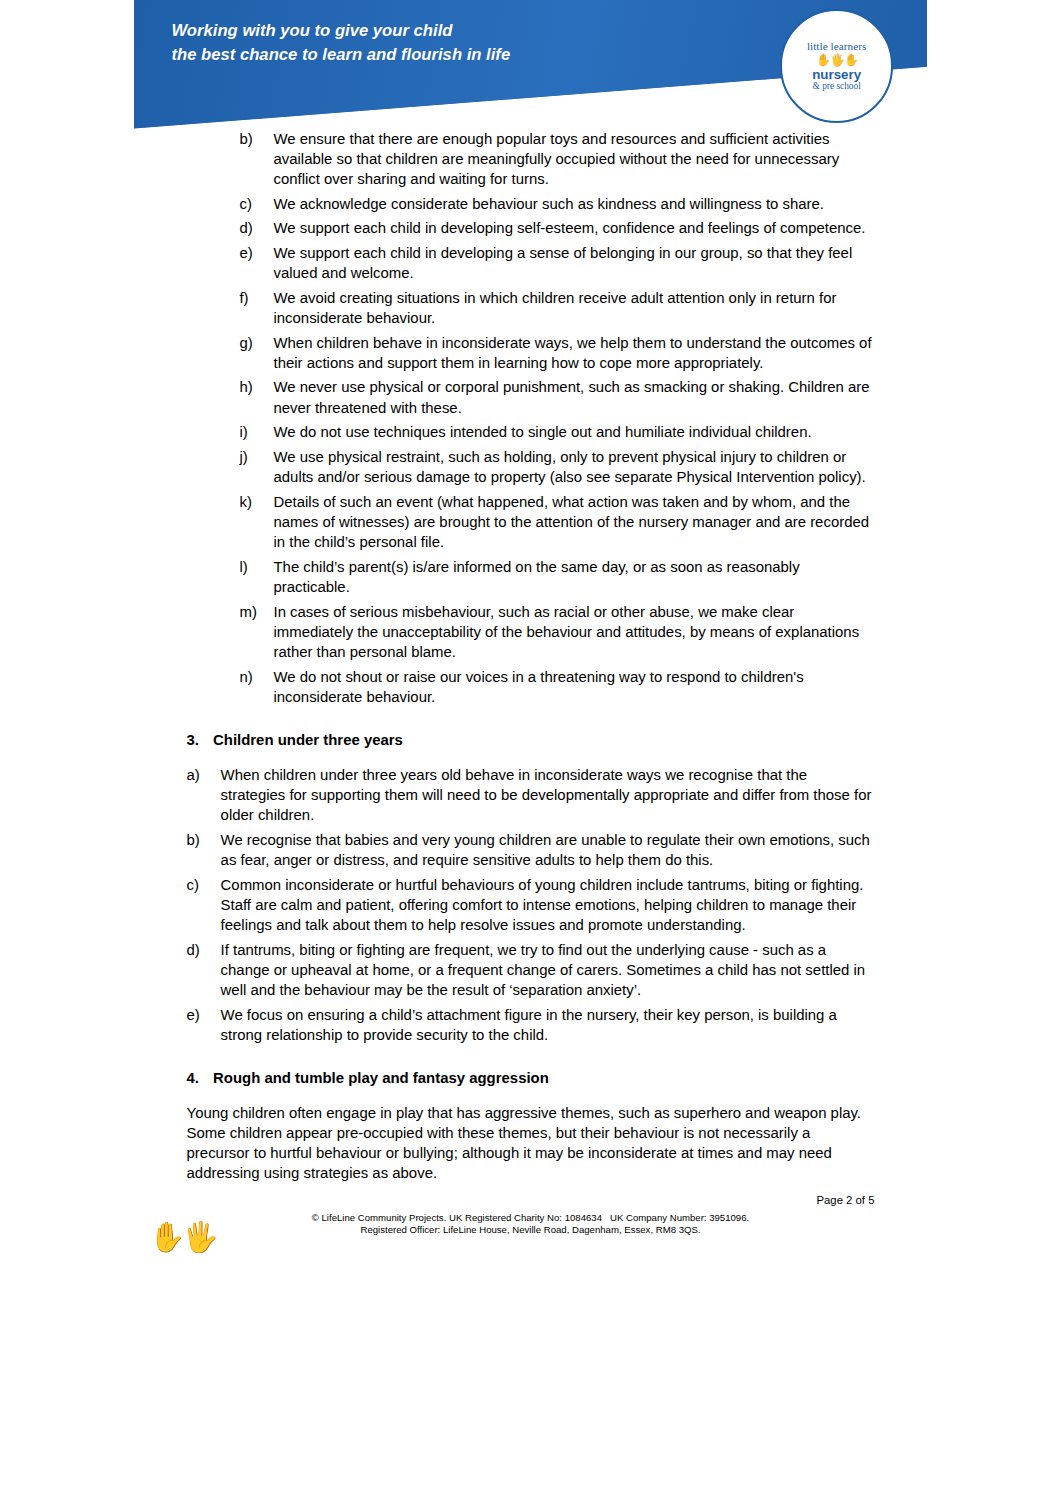Working with you to give your child
the best chance to learn and flourish in life
little learners
✋🖐✋
nursery
& pre school
b) We ensure that there are enough popular toys and resources and sufficient activities available so that children are meaningfully occupied without the need for unnecessary conflict over sharing and waiting for turns.
c) We acknowledge considerate behaviour such as kindness and willingness to share.
d) We support each child in developing self-esteem, confidence and feelings of competence.
e) We support each child in developing a sense of belonging in our group, so that they feel valued and welcome.
f) We avoid creating situations in which children receive adult attention only in return for inconsiderate behaviour.
g) When children behave in inconsiderate ways, we help them to understand the outcomes of their actions and support them in learning how to cope more appropriately.
h) We never use physical or corporal punishment, such as smacking or shaking. Children are never threatened with these.
i) We do not use techniques intended to single out and humiliate individual children.
j) We use physical restraint, such as holding, only to prevent physical injury to children or adults and/or serious damage to property (also see separate Physical Intervention policy).
k) Details of such an event (what happened, what action was taken and by whom, and the names of witnesses) are brought to the attention of the nursery manager and are recorded in the child’s personal file.
l) The child’s parent(s) is/are informed on the same day, or as soon as reasonably practicable.
m) In cases of serious misbehaviour, such as racial or other abuse, we make clear immediately the unacceptability of the behaviour and attitudes, by means of explanations rather than personal blame.
n) We do not shout or raise our voices in a threatening way to respond to children's inconsiderate behaviour.
3. Children under three years
a) When children under three years old behave in inconsiderate ways we recognise that the strategies for supporting them will need to be developmentally appropriate and differ from those for older children.
b) We recognise that babies and very young children are unable to regulate their own emotions, such as fear, anger or distress, and require sensitive adults to help them do this.
c) Common inconsiderate or hurtful behaviours of young children include tantrums, biting or fighting. Staff are calm and patient, offering comfort to intense emotions, helping children to manage their feelings and talk about them to help resolve issues and promote understanding.
d) If tantrums, biting or fighting are frequent, we try to find out the underlying cause - such as a change or upheaval at home, or a frequent change of carers. Sometimes a child has not settled in well and the behaviour may be the result of ‘separation anxiety’.
e) We focus on ensuring a child’s attachment figure in the nursery, their key person, is building a strong relationship to provide security to the child.
4. Rough and tumble play and fantasy aggression
Young children often engage in play that has aggressive themes, such as superhero and weapon play. Some children appear pre-occupied with these themes, but their behaviour is not necessarily a precursor to hurtful behaviour or bullying; although it may be inconsiderate at times and may need addressing using strategies as above.
✋🖐
Page 2 of 5
© LifeLine Community Projects. UK Registered Charity No: 1084634 UK Company Number: 3951096.
Registered Officer: LifeLine House, Neville Road, Dagenham, Essex, RM8 3QS.